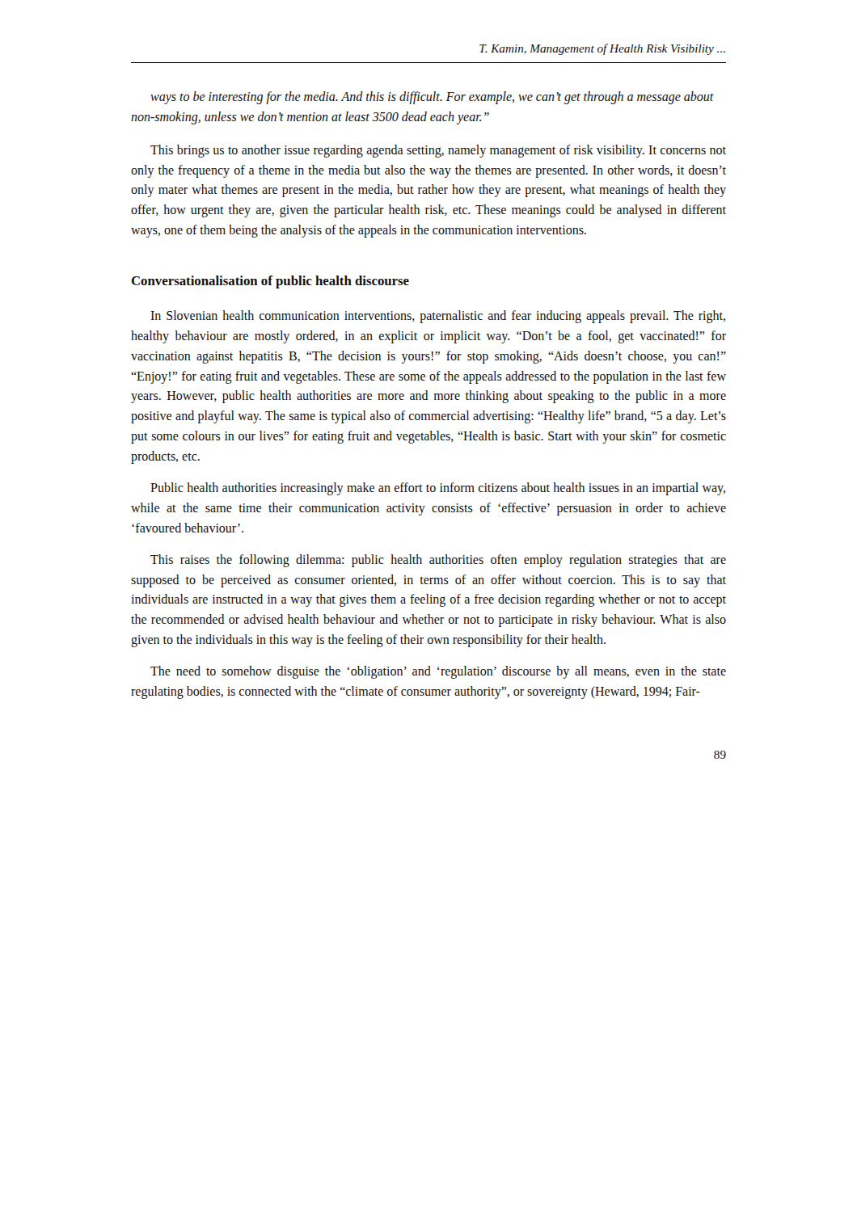T. Kamin, Management of Health Risk Visibility ...
ways to be interesting for the media. And this is difficult. For example, we can’t get through a message about non-smoking, unless we don’t mention at least 3500 dead each year.”
This brings us to another issue regarding agenda setting, namely management of risk visibility. It concerns not only the frequency of a theme in the media but also the way the themes are presented. In other words, it doesn’t only mater what themes are present in the media, but rather how they are present, what meanings of health they offer, how urgent they are, given the particular health risk, etc. These meanings could be analysed in different ways, one of them being the analysis of the appeals in the communication interventions.
Conversationalisation of public health discourse
In Slovenian health communication interventions, paternalistic and fear inducing appeals prevail. The right, healthy behaviour are mostly ordered, in an explicit or implicit way. “Don’t be a fool, get vaccinated!” for vaccination against hepatitis B, “The decision is yours!” for stop smoking, “Aids doesn’t choose, you can!” “Enjoy!” for eating fruit and vegetables. These are some of the appeals addressed to the population in the last few years. However, public health authorities are more and more thinking about speaking to the public in a more positive and playful way. The same is typical also of commercial advertising: “Healthy life” brand, “5 a day. Let’s put some colours in our lives” for eating fruit and vegetables, “Health is basic. Start with your skin” for cosmetic products, etc.
Public health authorities increasingly make an effort to inform citizens about health issues in an impartial way, while at the same time their communication activity consists of ‘effective’ persuasion in order to achieve ‘favoured behaviour’.
This raises the following dilemma: public health authorities often employ regulation strategies that are supposed to be perceived as consumer oriented, in terms of an offer without coercion. This is to say that individuals are instructed in a way that gives them a feeling of a free decision regarding whether or not to accept the recommended or advised health behaviour and whether or not to participate in risky behaviour. What is also given to the individuals in this way is the feeling of their own responsibility for their health.
The need to somehow disguise the ‘obligation’ and ‘regulation’ discourse by all means, even in the state regulating bodies, is connected with the “climate of consumer authority”, or sovereignty (Heward, 1994; Fair-
89